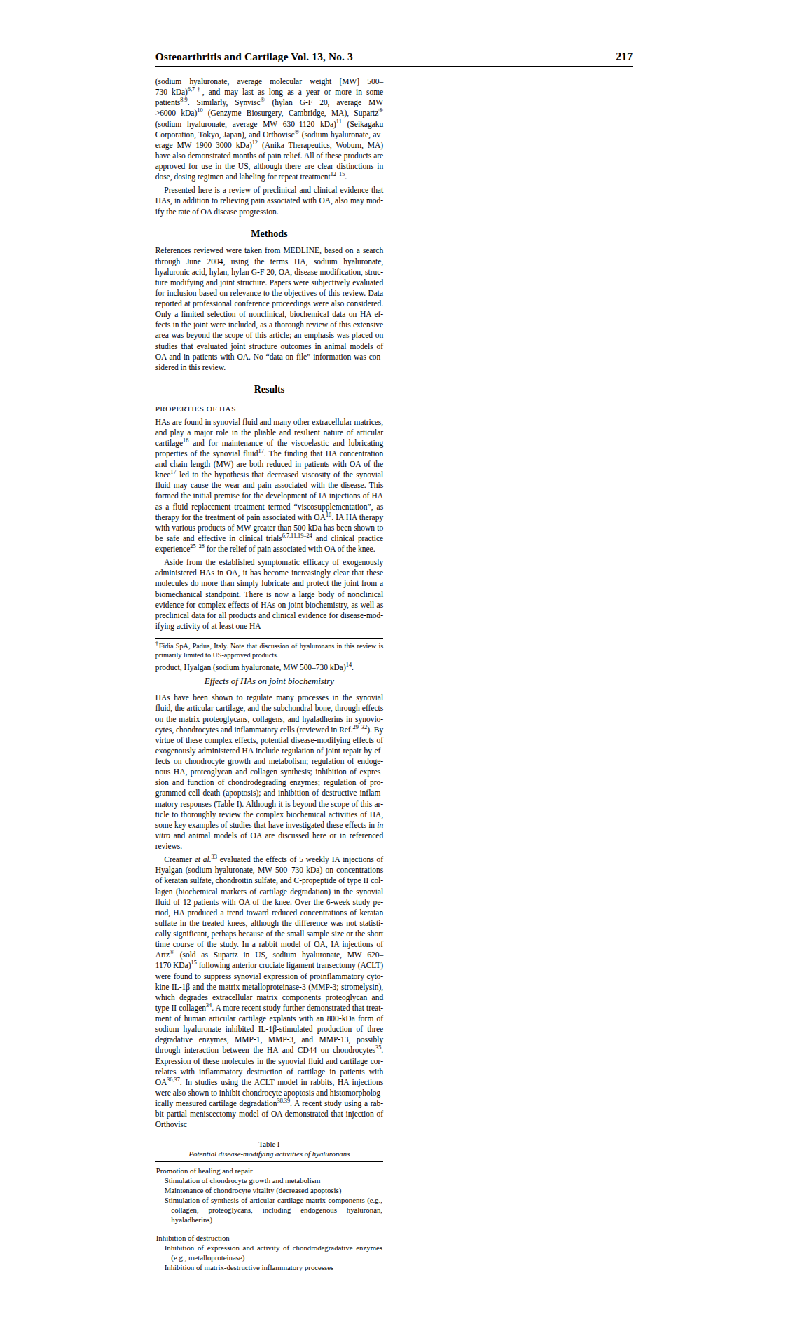Osteoarthritis and Cartilage Vol. 13, No. 3 217
(sodium hyaluronate, average molecular weight [MW] 500–730 kDa)6,7†, and may last as long as a year or more in some patients8,9. Similarly, Synvisc® (hylan G-F 20, average MW >6000 kDa)10 (Genzyme Biosurgery, Cambridge, MA), Supartz® (sodium hyaluronate, average MW 630–1120 kDa)11 (Seikagaku Corporation, Tokyo, Japan), and Orthovisc® (sodium hyaluronate, average MW 1900–3000 kDa)12 (Anika Therapeutics, Woburn, MA) have also demonstrated months of pain relief. All of these products are approved for use in the US, although there are clear distinctions in dose, dosing regimen and labeling for repeat treatment12–15.
Presented here is a review of preclinical and clinical evidence that HAs, in addition to relieving pain associated with OA, also may modify the rate of OA disease progression.
Methods
References reviewed were taken from MEDLINE, based on a search through June 2004, using the terms HA, sodium hyaluronate, hyaluronic acid, hylan, hylan G-F 20, OA, disease modification, structure modifying and joint structure. Papers were subjectively evaluated for inclusion based on relevance to the objectives of this review. Data reported at professional conference proceedings were also considered. Only a limited selection of nonclinical, biochemical data on HA effects in the joint were included, as a thorough review of this extensive area was beyond the scope of this article; an emphasis was placed on studies that evaluated joint structure outcomes in animal models of OA and in patients with OA. No “data on file” information was considered in this review.
Results
Properties of HAs
HAs are found in synovial fluid and many other extracellular matrices, and play a major role in the pliable and resilient nature of articular cartilage16 and for maintenance of the viscoelastic and lubricating properties of the synovial fluid17. The finding that HA concentration and chain length (MW) are both reduced in patients with OA of the knee17 led to the hypothesis that decreased viscosity of the synovial fluid may cause the wear and pain associated with the disease. This formed the initial premise for the development of IA injections of HA as a fluid replacement treatment termed “viscosupplementation”, as therapy for the treatment of pain associated with OA18. IA HA therapy with various products of MW greater than 500 kDa has been shown to be safe and effective in clinical trials6,7,11,19–24 and clinical practice experience25–28 for the relief of pain associated with OA of the knee.
Aside from the established symptomatic efficacy of exogenously administered HAs in OA, it has become increasingly clear that these molecules do more than simply lubricate and protect the joint from a biomechanical standpoint. There is now a large body of nonclinical evidence for complex effects of HAs on joint biochemistry, as well as preclinical data for all products and clinical evidence for disease-modifying activity of at least one HA
†Fidia SpA, Padua, Italy. Note that discussion of hyaluronans in this review is primarily limited to US-approved products.
product, Hyalgan (sodium hyaluronate, MW 500–730 kDa)14.
Effects of HAs on joint biochemistry
HAs have been shown to regulate many processes in the synovial fluid, the articular cartilage, and the subchondral bone, through effects on the matrix proteoglycans, collagens, and hyaladherins in synoviocytes, chondrocytes and inflammatory cells (reviewed in Ref.29–32). By virtue of these complex effects, potential disease-modifying effects of exogenously administered HA include regulation of joint repair by effects on chondrocyte growth and metabolism; regulation of endogenous HA, proteoglycan and collagen synthesis; inhibition of expression and function of chondrodegrading enzymes; regulation of programmed cell death (apoptosis); and inhibition of destructive inflammatory responses (Table I). Although it is beyond the scope of this article to thoroughly review the complex biochemical activities of HA, some key examples of studies that have investigated these effects in in vitro and animal models of OA are discussed here or in referenced reviews.
Creamer et al.33 evaluated the effects of 5 weekly IA injections of Hyalgan (sodium hyaluronate, MW 500–730 kDa) on concentrations of keratan sulfate, chondroitin sulfate, and C-propeptide of type II collagen (biochemical markers of cartilage degradation) in the synovial fluid of 12 patients with OA of the knee. Over the 6-week study period, HA produced a trend toward reduced concentrations of keratan sulfate in the treated knees, although the difference was not statistically significant, perhaps because of the small sample size or the short time course of the study. In a rabbit model of OA, IA injections of Artz® (sold as Supartz in US, sodium hyaluronate, MW 620–1170 KDa)15 following anterior cruciate ligament transectomy (ACLT) were found to suppress synovial expression of proinflammatory cytokine IL-1β and the matrix metalloproteinase-3 (MMP-3; stromelysin), which degrades extracellular matrix components proteoglycan and type II collagen34. A more recent study further demonstrated that treatment of human articular cartilage explants with an 800-kDa form of sodium hyaluronate inhibited IL-1β-stimulated production of three degradative enzymes, MMP-1, MMP-3, and MMP-13, possibly through interaction between the HA and CD44 on chondrocytes35. Expression of these molecules in the synovial fluid and cartilage correlates with inflammatory destruction of cartilage in patients with OA36,37. In studies using the ACLT model in rabbits, HA injections were also shown to inhibit chondrocyte apoptosis and histomorphologically measured cartilage degradation38,39. A recent study using a rabbit partial meniscectomy model of OA demonstrated that injection of Orthovisc
Table I Potential disease-modifying activities of hyaluronans
| Promotion of healing and repair Stimulation of chondrocyte growth and metabolism Maintenance of chondrocyte vitality (decreased apoptosis) Stimulation of synthesis of articular cartilage matrix components (e.g., collagen, proteoglycans, including endogenous hyaluronan, hyaladherins) |
| Inhibition of destruction Inhibition of expression and activity of chondrodegradative enzymes (e.g., metalloproteinase) Inhibition of matrix-destructive inflammatory processes |